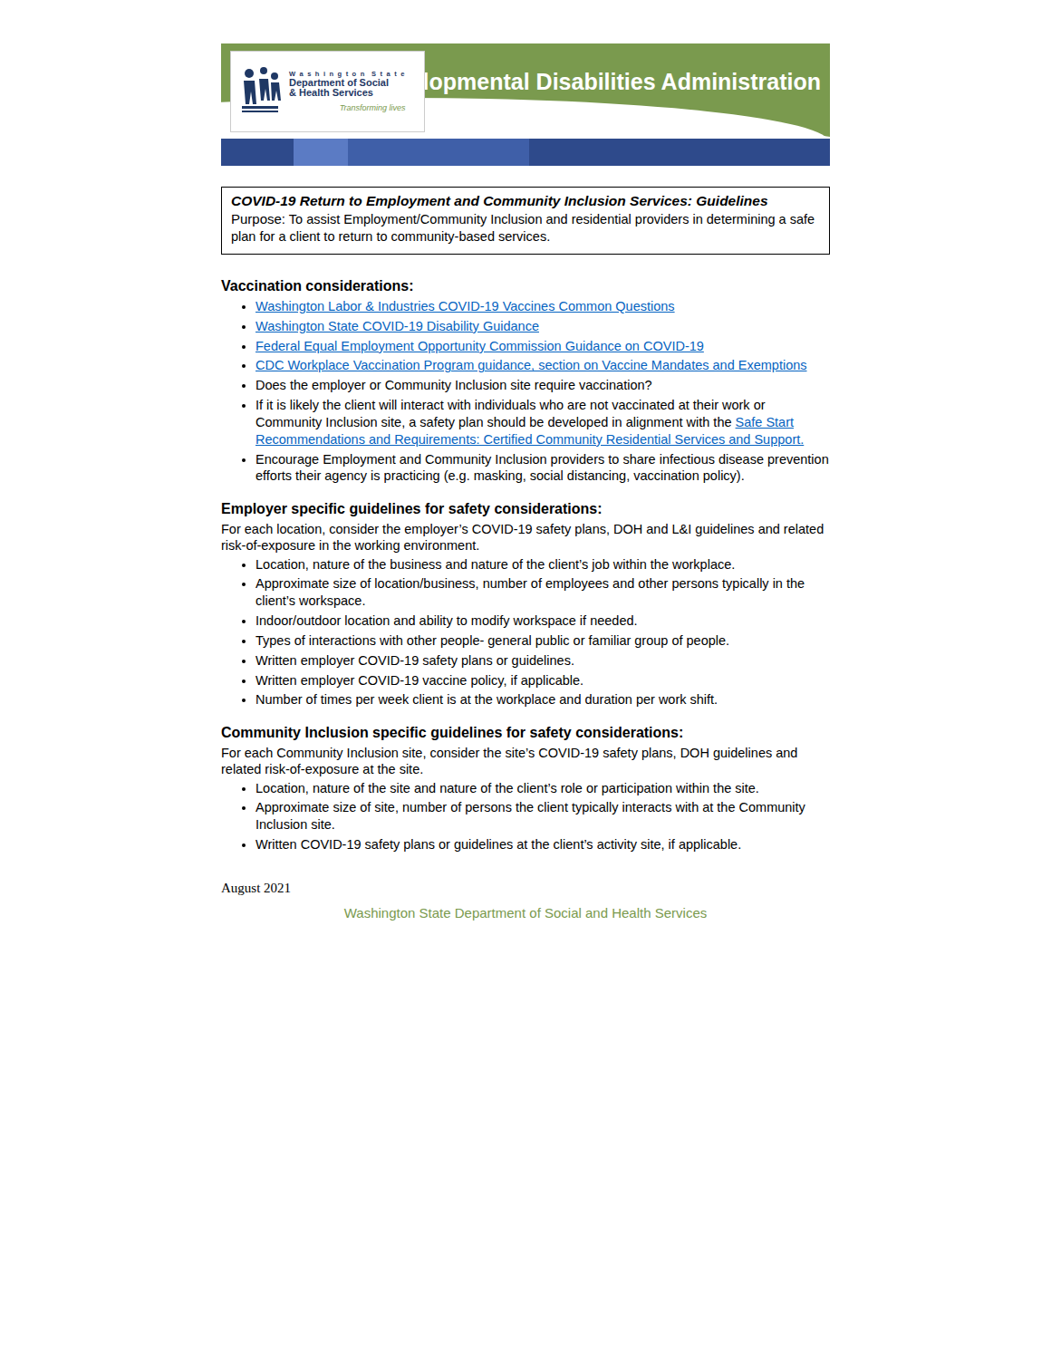Developmental Disabilities Administration
W a s h i n g t o n S t a t e
Department of Social
& Health Services
Transforming lives
COVID-19 Return to Employment and Community Inclusion Services: Guidelines
Purpose: To assist Employment/Community Inclusion and residential providers in determining a safe plan for a client to return to community-based services.
Vaccination considerations:
Washington Labor & Industries COVID-19 Vaccines Common Questions
Washington State COVID-19 Disability Guidance
Federal Equal Employment Opportunity Commission Guidance on COVID-19
CDC Workplace Vaccination Program guidance, section on Vaccine Mandates and Exemptions
Does the employer or Community Inclusion site require vaccination?
If it is likely the client will interact with individuals who are not vaccinated at their work or Community Inclusion site, a safety plan should be developed in alignment with the Safe Start Recommendations and Requirements: Certified Community Residential Services and Support.
Encourage Employment and Community Inclusion providers to share infectious disease prevention efforts their agency is practicing (e.g. masking, social distancing, vaccination policy).
Employer specific guidelines for safety considerations:
For each location, consider the employer’s COVID-19 safety plans, DOH and L&I guidelines and related risk-of-exposure in the working environment.
Location, nature of the business and nature of the client’s job within the workplace.
Approximate size of location/business, number of employees and other persons typically in the client’s workspace.
Indoor/outdoor location and ability to modify workspace if needed.
Types of interactions with other people- general public or familiar group of people.
Written employer COVID-19 safety plans or guidelines.
Written employer COVID-19 vaccine policy, if applicable.
Number of times per week client is at the workplace and duration per work shift.
Community Inclusion specific guidelines for safety considerations:
For each Community Inclusion site, consider the site’s COVID-19 safety plans, DOH guidelines and related risk-of-exposure at the site.
Location, nature of the site and nature of the client’s role or participation within the site.
Approximate size of site, number of persons the client typically interacts with at the Community Inclusion site.
Written COVID-19 safety plans or guidelines at the client’s activity site, if applicable.
August 2021
Washington State Department of Social and Health Services